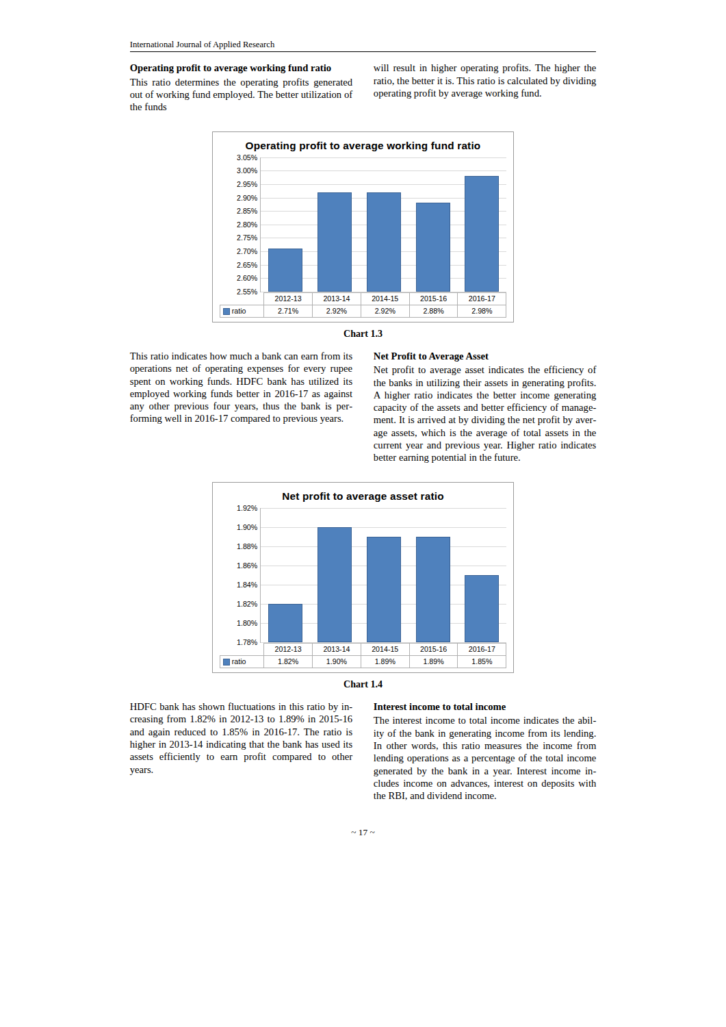International Journal of Applied Research
Operating profit to average working fund ratio
This ratio determines the operating profits generated out of working fund employed. The better utilization of the funds
will result in higher operating profits. The higher the ratio, the better it is. This ratio is calculated by dividing operating profit by average working fund.
Operating profit to average working fund ratio
3.05%
3.00%
2.95%
2.90%
2.85%
2.80%
2.75%
2.70%
2.65%
2.60%
2.55%
| | 2012-13 | 2013-14 | 2014-15 | 2015-16 | 2016-17 |
| ratio | 2.71% | 2.92% | 2.92% | 2.88% | 2.98% |
Chart 1.3
This ratio indicates how much a bank can earn from its operations net of operating expenses for every rupee spent on working funds. HDFC bank has utilized its employed working funds better in 2016-17 as against any other previous four years, thus the bank is performing well in 2016-17 compared to previous years.
Net Profit to Average Asset
Net profit to average asset indicates the efficiency of the banks in utilizing their assets in generating profits. A higher ratio indicates the better income generating capacity of the assets and better efficiency of management. It is arrived at by dividing the net profit by average assets, which is the average of total assets in the current year and previous year. Higher ratio indicates better earning potential in the future.
Net profit to average asset ratio
1.92%
1.90%
1.88%
1.86%
1.84%
1.82%
1.80%
1.78%
| | 2012-13 | 2013-14 | 2014-15 | 2015-16 | 2016-17 |
| ratio | 1.82% | 1.90% | 1.89% | 1.89% | 1.85% |
Chart 1.4
HDFC bank has shown fluctuations in this ratio by increasing from 1.82% in 2012-13 to 1.89% in 2015-16 and again reduced to 1.85% in 2016-17. The ratio is higher in 2013-14 indicating that the bank has used its assets efficiently to earn profit compared to other years.
Interest income to total income
The interest income to total income indicates the ability of the bank in generating income from its lending. In other words, this ratio measures the income from lending operations as a percentage of the total income generated by the bank in a year. Interest income includes income on advances, interest on deposits with the RBI, and dividend income.
~ 17 ~